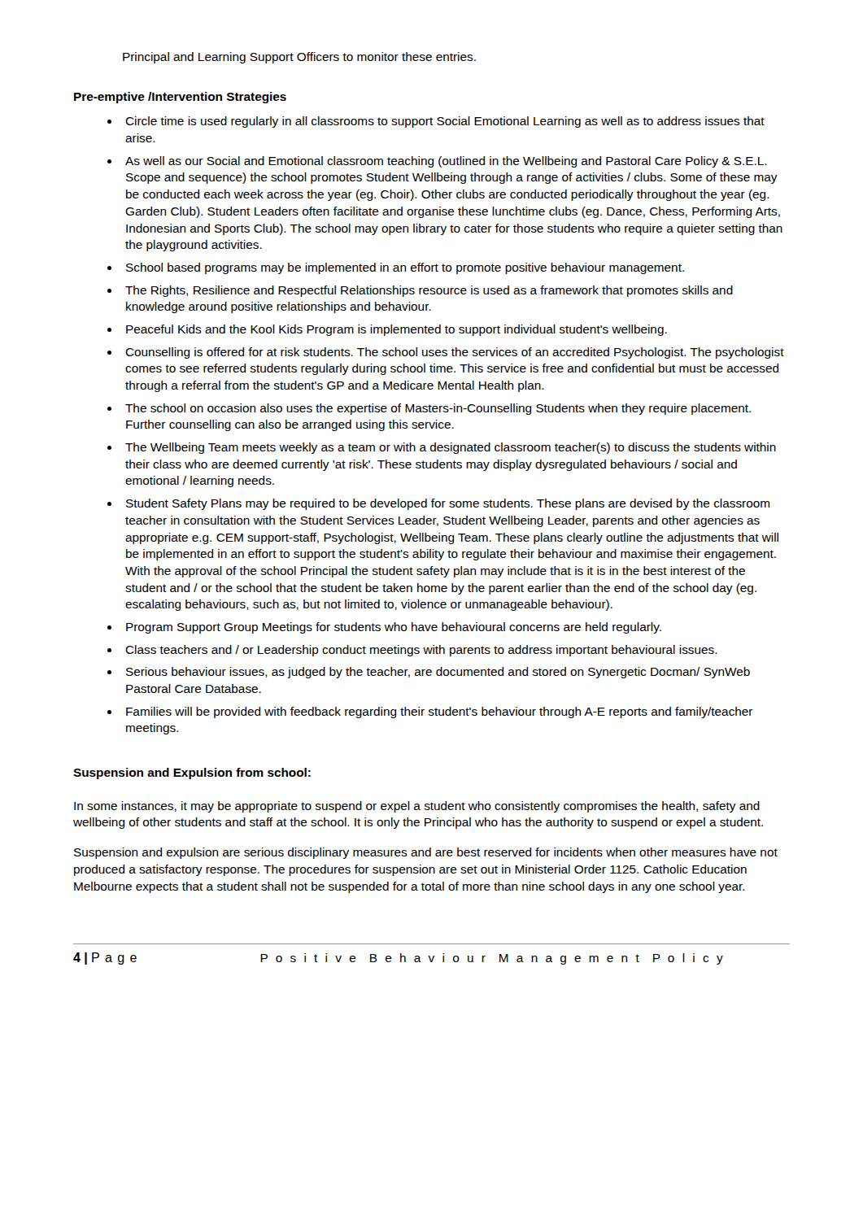Principal and Learning Support Officers to monitor these entries.
Pre-emptive /Intervention Strategies
Circle time is used regularly in all classrooms to support Social Emotional Learning as well as to address issues that arise.
As well as our Social and Emotional classroom teaching (outlined in the Wellbeing and Pastoral Care Policy & S.E.L. Scope and sequence) the school promotes Student Wellbeing through a range of activities / clubs. Some of these may be conducted each week across the year (eg. Choir). Other clubs are conducted periodically throughout the year (eg. Garden Club). Student Leaders often facilitate and organise these lunchtime clubs (eg. Dance, Chess, Performing Arts, Indonesian and Sports Club). The school may open library to cater for those students who require a quieter setting than the playground activities.
School based programs may be implemented in an effort to promote positive behaviour management.
The Rights, Resilience and Respectful Relationships resource is used as a framework that promotes skills and knowledge around positive relationships and behaviour.
Peaceful Kids and the Kool Kids Program is implemented to support individual student's wellbeing.
Counselling is offered for at risk students. The school uses the services of an accredited Psychologist. The psychologist comes to see referred students regularly during school time. This service is free and confidential but must be accessed through a referral from the student's GP and a Medicare Mental Health plan.
The school on occasion also uses the expertise of Masters-in-Counselling Students when they require placement. Further counselling can also be arranged using this service.
The Wellbeing Team meets weekly as a team or with a designated classroom teacher(s) to discuss the students within their class who are deemed currently 'at risk'. These students may display dysregulated behaviours / social and emotional / learning needs.
Student Safety Plans may be required to be developed for some students. These plans are devised by the classroom teacher in consultation with the Student Services Leader, Student Wellbeing Leader, parents and other agencies as appropriate e.g. CEM support-staff, Psychologist, Wellbeing Team. These plans clearly outline the adjustments that will be implemented in an effort to support the student's ability to regulate their behaviour and maximise their engagement. With the approval of the school Principal the student safety plan may include that is it is in the best interest of the student and / or the school that the student be taken home by the parent earlier than the end of the school day (eg. escalating behaviours, such as, but not limited to, violence or unmanageable behaviour).
Program Support Group Meetings for students who have behavioural concerns are held regularly.
Class teachers and / or Leadership conduct meetings with parents to address important behavioural issues.
Serious behaviour issues, as judged by the teacher, are documented and stored on Synergetic Docman/ SynWeb Pastoral Care Database.
Families will be provided with feedback regarding their student's behaviour through A-E reports and family/teacher meetings.
Suspension and Expulsion from school:
In some instances, it may be appropriate to suspend or expel a student who consistently compromises the health, safety and wellbeing of other students and staff at the school. It is only the Principal who has the authority to suspend or expel a student.
Suspension and expulsion are serious disciplinary measures and are best reserved for incidents when other measures have not produced a satisfactory response. The procedures for suspension are set out in Ministerial Order 1125. Catholic Education Melbourne expects that a student shall not be suspended for a total of more than nine school days in any one school year.
4 | P a g e P o s i t i v e B e h a v i o u r M a n a g e m e n t P o l i c y